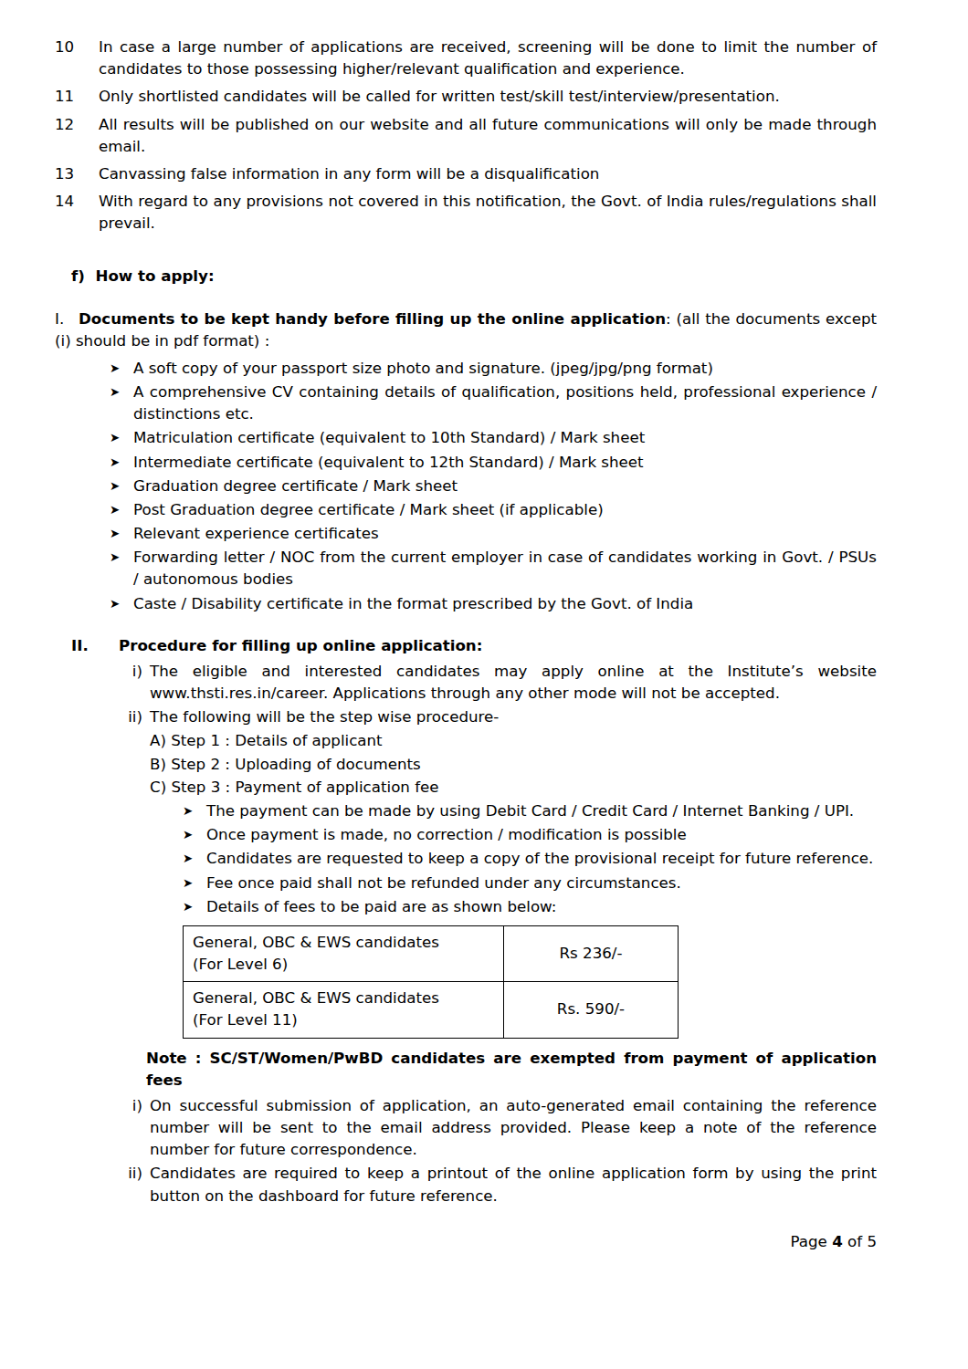10 In case a large number of applications are received, screening will be done to limit the number of candidates to those possessing higher/relevant qualification and experience.
11 Only shortlisted candidates will be called for written test/skill test/interview/presentation.
12 All results will be published on our website and all future communications will only be made through email.
13 Canvassing false information in any form will be a disqualification
14 With regard to any provisions not covered in this notification, the Govt. of India rules/regulations shall prevail.
f) How to apply:
I. Documents to be kept handy before filling up the online application: (all the documents except (i) should be in pdf format) :
A soft copy of your passport size photo and signature. (jpeg/jpg/png format)
A comprehensive CV containing details of qualification, positions held, professional experience / distinctions etc.
Matriculation certificate (equivalent to 10th Standard) / Mark sheet
Intermediate certificate (equivalent to 12th Standard) / Mark sheet
Graduation degree certificate / Mark sheet
Post Graduation degree certificate / Mark sheet (if applicable)
Relevant experience certificates
Forwarding letter / NOC from the current employer in case of candidates working in Govt. / PSUs / autonomous bodies
Caste / Disability certificate in the format prescribed by the Govt. of India
II. Procedure for filling up online application:
i) The eligible and interested candidates may apply online at the Institute’s website www.thsti.res.in/career. Applications through any other mode will not be accepted.
ii) The following will be the step wise procedure-
A) Step 1 : Details of applicant
B) Step 2 : Uploading of documents
C) Step 3 : Payment of application fee
The payment can be made by using Debit Card / Credit Card / Internet Banking / UPI.
Once payment is made, no correction / modification is possible
Candidates are requested to keep a copy of the provisional receipt for future reference.
Fee once paid shall not be refunded under any circumstances.
Details of fees to be paid are as shown below:
| General, OBC & EWS candidates (For Level 6) | Rs 236/- |
| General, OBC & EWS candidates (For Level 11) | Rs. 590/- |
Note : SC/ST/Women/PwBD candidates are exempted from payment of application fees
i) On successful submission of application, an auto-generated email containing the reference number will be sent to the email address provided. Please keep a note of the reference number for future correspondence.
ii) Candidates are required to keep a printout of the online application form by using the print button on the dashboard for future reference.
Page 4 of 5